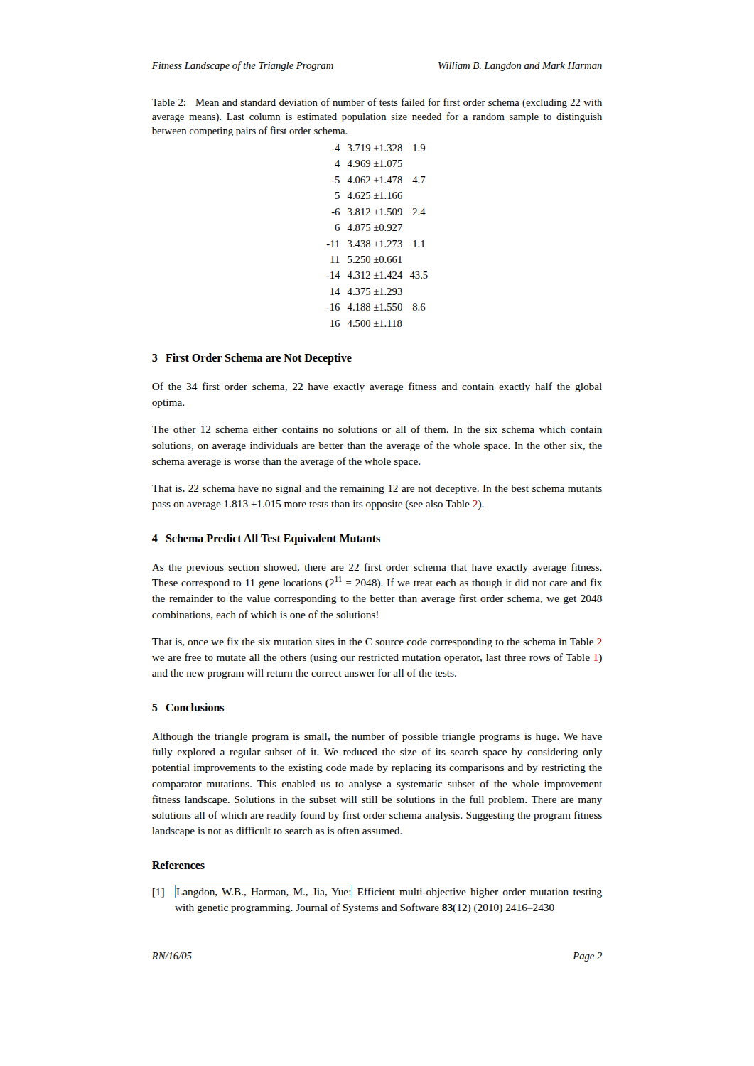Fitness Landscape of the Triangle Program
William B. Langdon and Mark Harman
Table 2: Mean and standard deviation of number of tests failed for first order schema (excluding 22 with average means). Last column is estimated population size needed for a random sample to distinguish between competing pairs of first order schema.
| -4 | 3.719 ±1.328 | 1.9 |
| 4 | 4.969 ±1.075 | |
| -5 | 4.062 ±1.478 | 4.7 |
| 5 | 4.625 ±1.166 | |
| -6 | 3.812 ±1.509 | 2.4 |
| 6 | 4.875 ±0.927 | |
| -11 | 3.438 ±1.273 | 1.1 |
| 11 | 5.250 ±0.661 | |
| -14 | 4.312 ±1.424 | 43.5 |
| 14 | 4.375 ±1.293 | |
| -16 | 4.188 ±1.550 | 8.6 |
| 16 | 4.500 ±1.118 | |
3 First Order Schema are Not Deceptive
Of the 34 first order schema, 22 have exactly average fitness and contain exactly half the global optima.
The other 12 schema either contains no solutions or all of them. In the six schema which contain solutions, on average individuals are better than the average of the whole space. In the other six, the schema average is worse than the average of the whole space.
That is, 22 schema have no signal and the remaining 12 are not deceptive. In the best schema mutants pass on average 1.813 ±1.015 more tests than its opposite (see also Table 2).
4 Schema Predict All Test Equivalent Mutants
As the previous section showed, there are 22 first order schema that have exactly average fitness. These correspond to 11 gene locations (211 = 2048). If we treat each as though it did not care and fix the remainder to the value corresponding to the better than average first order schema, we get 2048 combinations, each of which is one of the solutions!
That is, once we fix the six mutation sites in the C source code corresponding to the schema in Table 2 we are free to mutate all the others (using our restricted mutation operator, last three rows of Table 1) and the new program will return the correct answer for all of the tests.
5 Conclusions
Although the triangle program is small, the number of possible triangle programs is huge. We have fully explored a regular subset of it. We reduced the size of its search space by considering only potential improvements to the existing code made by replacing its comparisons and by restricting the comparator mutations. This enabled us to analyse a systematic subset of the whole improvement fitness landscape. Solutions in the subset will still be solutions in the full problem. There are many solutions all of which are readily found by first order schema analysis. Suggesting the program fitness landscape is not as difficult to search as is often assumed.
References
[1] Langdon, W.B., Harman, M., Jia, Yue: Efficient multi-objective higher order mutation testing with genetic programming. Journal of Systems and Software 83(12) (2010) 2416–2430
RN/16/05
Page 2